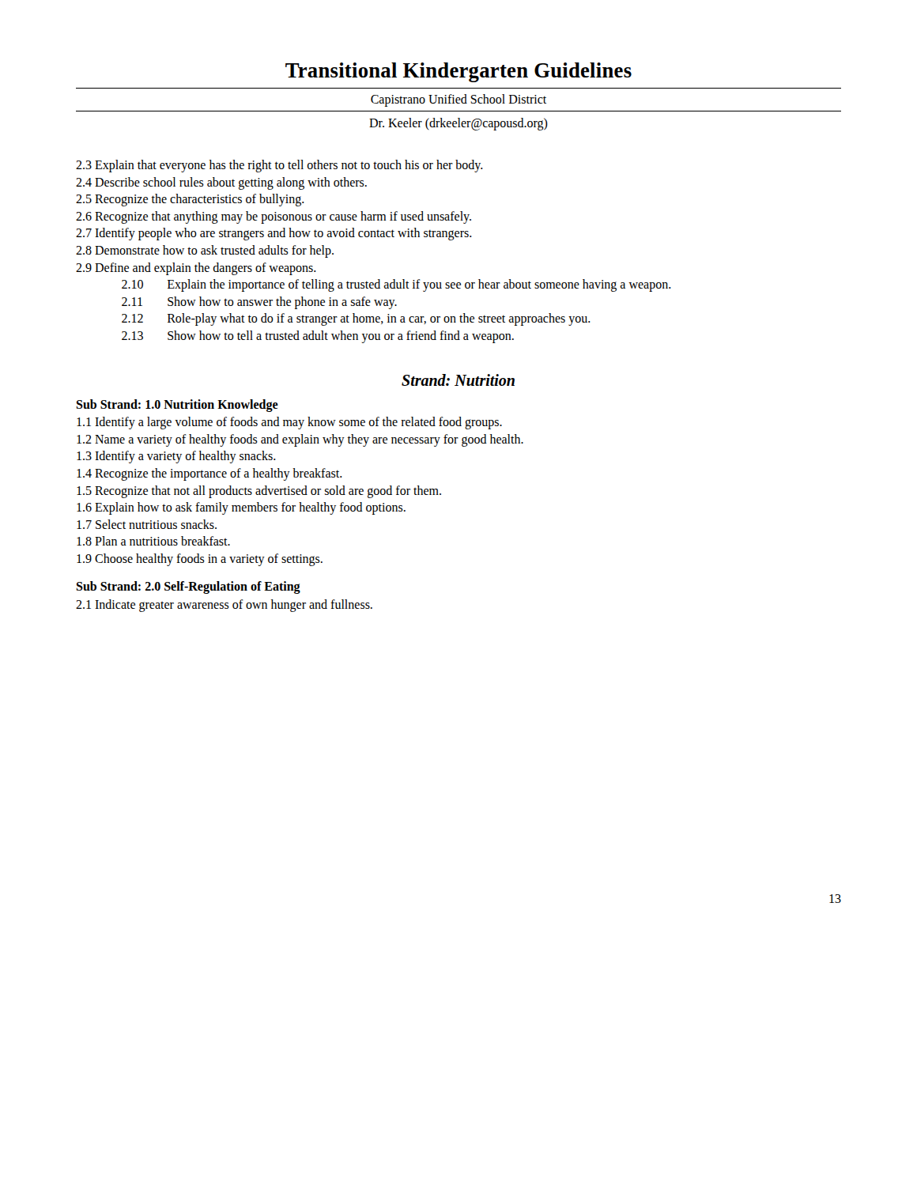Transitional Kindergarten Guidelines
Capistrano Unified School District
Dr. Keeler (drkeeler@capousd.org)
2.3 Explain that everyone has the right to tell others not to touch his or her body.
2.4 Describe school rules about getting along with others.
2.5 Recognize the characteristics of bullying.
2.6 Recognize that anything may be poisonous or cause harm if used unsafely.
2.7 Identify people who are strangers and how to avoid contact with strangers.
2.8 Demonstrate how to ask trusted adults for help.
2.9 Define and explain the dangers of weapons.
2.10 Explain the importance of telling a trusted adult if you see or hear about someone having a weapon.
2.11 Show how to answer the phone in a safe way.
2.12 Role-play what to do if a stranger at home, in a car, or on the street approaches you.
2.13 Show how to tell a trusted adult when you or a friend find a weapon.
Strand: Nutrition
Sub Strand: 1.0 Nutrition Knowledge
1.1 Identify a large volume of foods and may know some of the related food groups.
1.2 Name a variety of healthy foods and explain why they are necessary for good health.
1.3 Identify a variety of healthy snacks.
1.4 Recognize the importance of a healthy breakfast.
1.5 Recognize that not all products advertised or sold are good for them.
1.6 Explain how to ask family members for healthy food options.
1.7 Select nutritious snacks.
1.8 Plan a nutritious breakfast.
1.9 Choose healthy foods in a variety of settings.
Sub Strand: 2.0 Self-Regulation of Eating
2.1 Indicate greater awareness of own hunger and fullness.
13